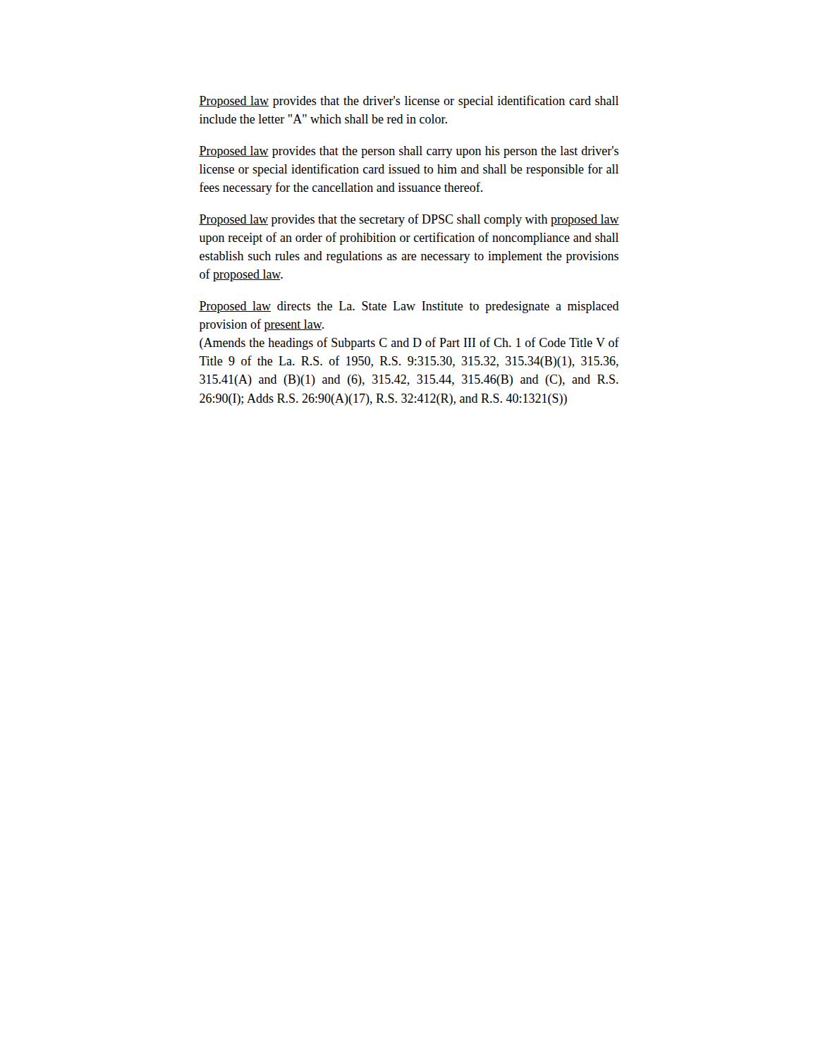Proposed law provides that the driver's license or special identification card shall include the letter "A" which shall be red in color.
Proposed law provides that the person shall carry upon his person the last driver's license or special identification card issued to him and shall be responsible for all fees necessary for the cancellation and issuance thereof.
Proposed law provides that the secretary of DPSC shall comply with proposed law upon receipt of an order of prohibition or certification of noncompliance and shall establish such rules and regulations as are necessary to implement the provisions of proposed law.
Proposed law directs the La. State Law Institute to predesignate a misplaced provision of present law.
(Amends the headings of Subparts C and D of Part III of Ch. 1 of Code Title V of Title 9 of the La. R.S. of 1950, R.S. 9:315.30, 315.32, 315.34(B)(1), 315.36, 315.41(A) and (B)(1) and (6), 315.42, 315.44, 315.46(B) and (C), and R.S. 26:90(I); Adds R.S. 26:90(A)(17), R.S. 32:412(R), and R.S. 40:1321(S))